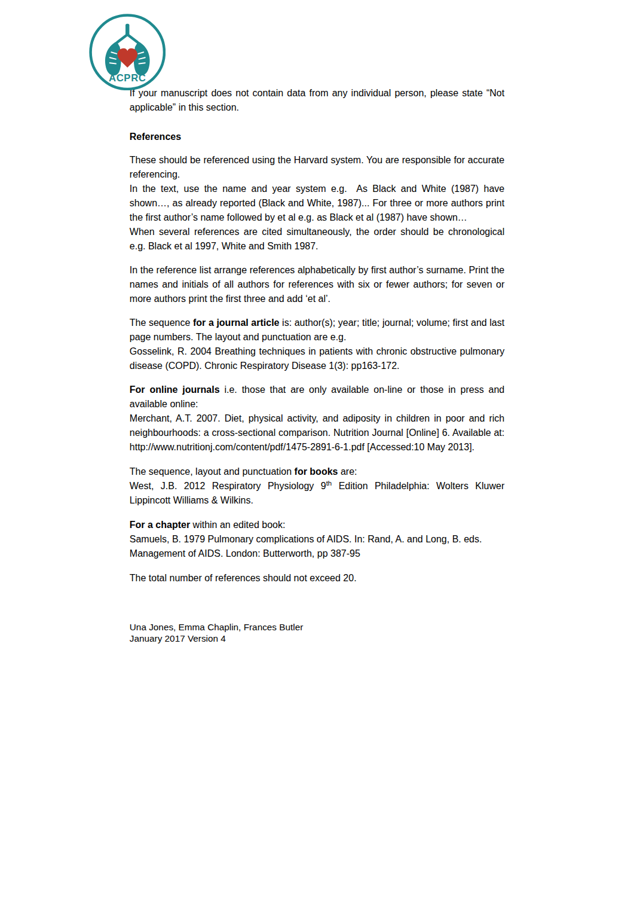ACPRC
If your manuscript does not contain data from any individual person, please state “Not applicable” in this section.
References
These should be referenced using the Harvard system. You are responsible for accurate referencing.
In the text, use the name and year system e.g. As Black and White (1987) have shown…, as already reported (Black and White, 1987)... For three or more authors print the first author’s name followed by et al e.g. as Black et al (1987) have shown…
When several references are cited simultaneously, the order should be chronological e.g. Black et al 1997, White and Smith 1987.
In the reference list arrange references alphabetically by first author’s surname. Print the names and initials of all authors for references with six or fewer authors; for seven or more authors print the first three and add ‘et al’.
The sequence for a journal article is: author(s); year; title; journal; volume; first and last page numbers. The layout and punctuation are e.g.
Gosselink, R. 2004 Breathing techniques in patients with chronic obstructive pulmonary disease (COPD). Chronic Respiratory Disease 1(3): pp163-172.
For online journals i.e. those that are only available on-line or those in press and available online:
Merchant, A.T. 2007. Diet, physical activity, and adiposity in children in poor and rich neighbourhoods: a cross-sectional comparison. Nutrition Journal [Online] 6. Available at: http://www.nutritionj.com/content/pdf/1475-2891-6-1.pdf [Accessed:10 May 2013].
The sequence, layout and punctuation for books are:
West, J.B. 2012 Respiratory Physiology 9th Edition Philadelphia: Wolters Kluwer Lippincott Williams & Wilkins.
For a chapter within an edited book:
Samuels, B. 1979 Pulmonary complications of AIDS. In: Rand, A. and Long, B. eds.
Management of AIDS. London: Butterworth, pp 387-95
The total number of references should not exceed 20.
Una Jones, Emma Chaplin, Frances Butler
January 2017 Version 4